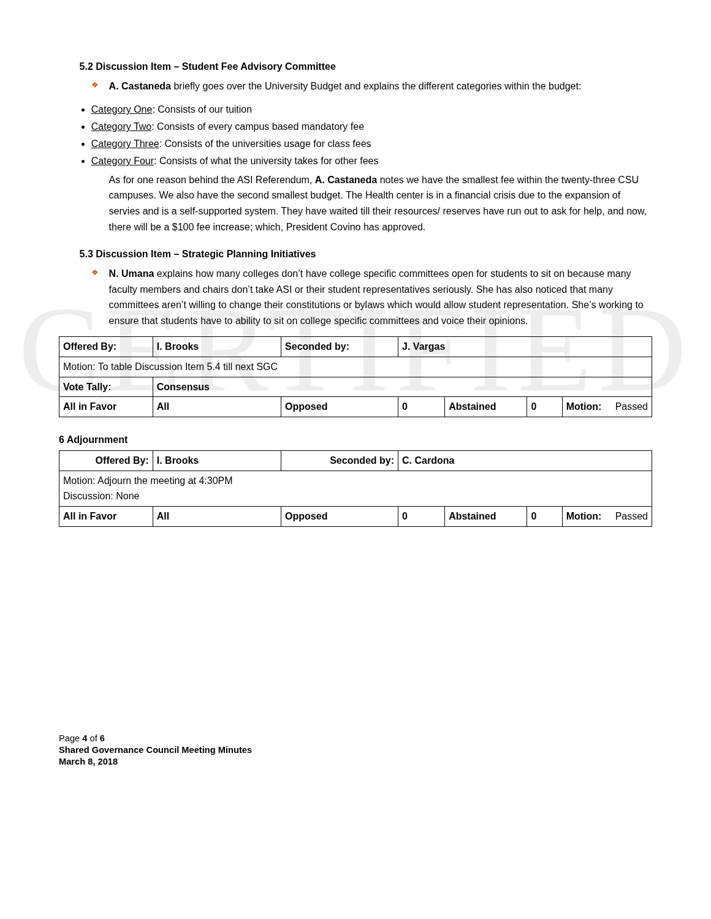CERTIFIED
5.2 Discussion Item – Student Fee Advisory Committee
A. Castaneda briefly goes over the University Budget and explains the different categories within the budget:
Category One: Consists of our tuition
Category Two: Consists of every campus based mandatory fee
Category Three: Consists of the universities usage for class fees
Category Four: Consists of what the university takes for other fees
As for one reason behind the ASI Referendum, A. Castaneda notes we have the smallest fee within the twenty-three CSU campuses. We also have the second smallest budget. The Health center is in a financial crisis due to the expansion of servies and is a self-supported system. They have waited till their resources/ reserves have run out to ask for help, and now, there will be a $100 fee increase; which, President Covino has approved.
5.3 Discussion Item – Strategic Planning Initiatives
N. Umana explains how many colleges don’t have college specific committees open for students to sit on because many faculty members and chairs don’t take ASI or their student representatives seriously. She has also noticed that many committees aren’t willing to change their constitutions or bylaws which would allow student representation. She’s working to ensure that students have to ability to sit on college specific committees and voice their opinions.
| Offered By: | I. Brooks | Seconded by: | J. Vargas |
| Motion: To table Discussion Item 5.4 till next SGC |
| Vote Tally: | Consensus |
| All in Favor | All | Opposed | 0 | Abstained | 0 | Motion: Passed |
6 Adjournment
| Offered By: | I. Brooks | Seconded by: | C. Cardona |
| Motion: Adjourn the meeting at 4:30PM Discussion: None |
| All in Favor | All | Opposed | 0 | Abstained | 0 | Motion: Passed |
Page 4 of 6
Shared Governance Council Meeting Minutes
March 8, 2018